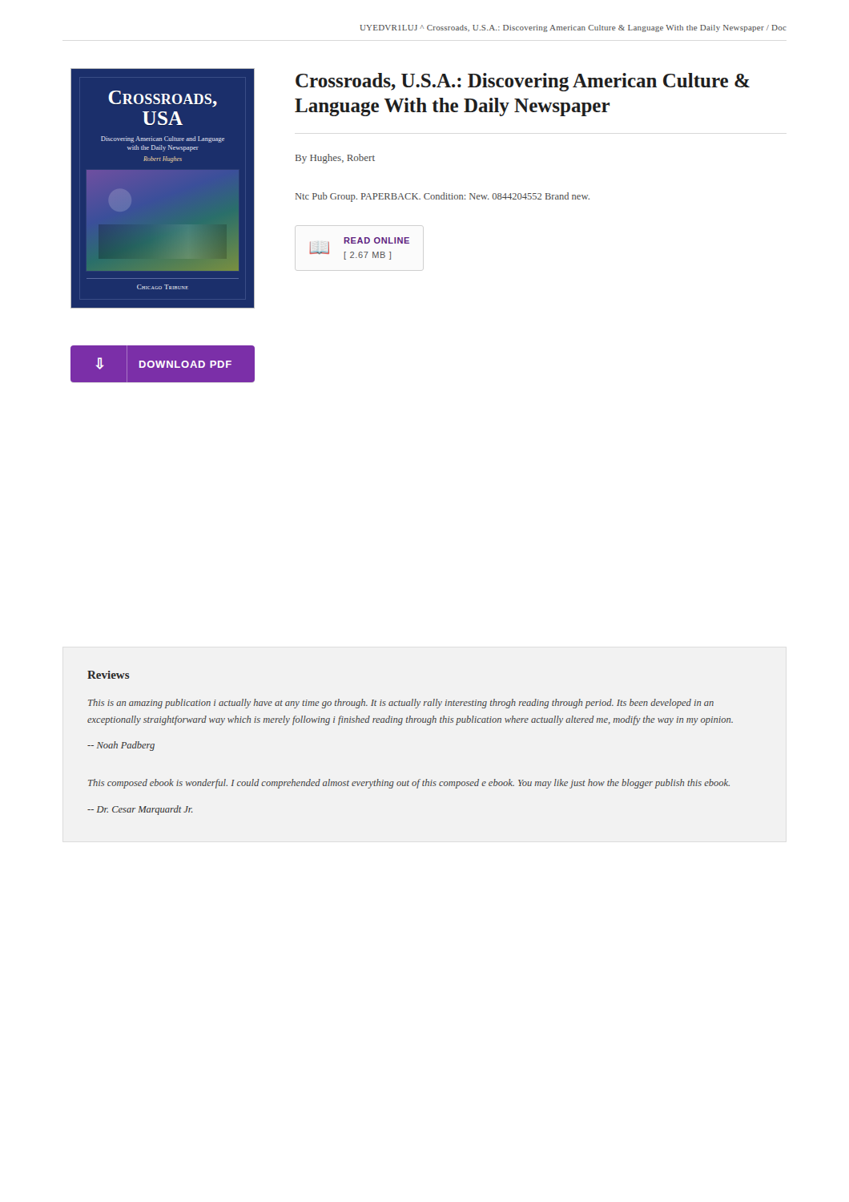UYEDVR1LUJ ^ Crossroads, U.S.A.: Discovering American Culture & Language With the Daily Newspaper / Doc
Crossroads, USA
Discovering American Culture and Language
with the Daily Newspaper
Robert Hughes
Chicago Tribune
⇩ DOWNLOAD PDF
Crossroads, U.S.A.: Discovering American Culture & Language With the Daily Newspaper
By Hughes, Robert
Ntc Pub Group. PAPERBACK. Condition: New. 0844204552 Brand new.
📖
READ ONLINE [ 2.67 MB ]
Reviews
This is an amazing publication i actually have at any time go through. It is actually rally interesting throgh reading through period. Its been developed in an exceptionally straightforward way which is merely following i finished reading through this publication where actually altered me, modify the way in my opinion.
-- Noah Padberg
This composed ebook is wonderful. I could comprehended almost everything out of this composed e ebook. You may like just how the blogger publish this ebook.
-- Dr. Cesar Marquardt Jr.